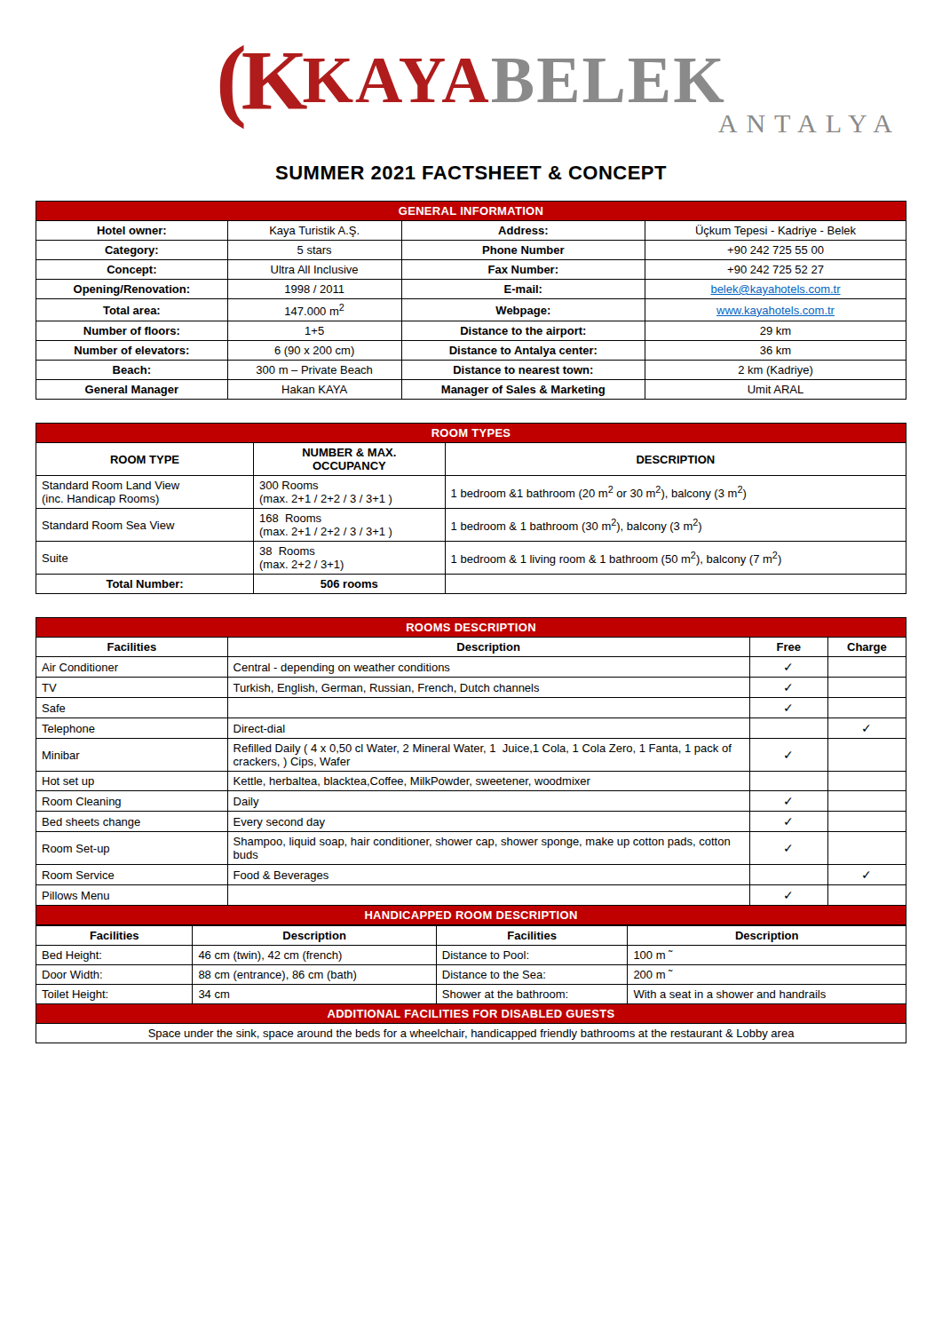(K KAYA BELEK
ANTALYA
SUMMER 2021 FACTSHEET & CONCEPT
| GENERAL INFORMATION |
| Hotel owner: | Kaya Turistik A.Ş. | Address: | Üçkum Tepesi - Kadriye - Belek |
| Category: | 5 stars | Phone Number | +90 242 725 55 00 |
| Concept: | Ultra All Inclusive | Fax Number: | +90 242 725 52 27 |
| Opening/Renovation: | 1998 / 2011 | E-mail: | belek@kayahotels.com.tr |
| Total area: | 147.000 m 2 | Webpage: | www.kayahotels.com.tr |
| Number of floors: | 1+5 | Distance to the airport: | 29 km |
| Number of elevators: | 6 (90 x 200 cm) | Distance to Antalya center: | 36 km |
| Beach: | 300 m – Private Beach | Distance to nearest town: | 2 km (Kadriye) |
| General Manager | Hakan KAYA | Manager of Sales & Marketing | Umit ARAL |
| ROOM TYPES |
| ROOM TYPE | NUMBER & MAX. OCCUPANCY | DESCRIPTION |
| Standard Room Land View (inc. Handicap Rooms) | 300 Rooms (max. 2+1 / 2+2 / 3 / 3+1 ) | 1 bedroom &1 bathroom (20 m 2 or 30 m 2 ), balcony (3 m 2 ) |
| Standard Room Sea View | 168 Rooms (max. 2+1 / 2+2 / 3 / 3+1 ) | 1 bedroom & 1 bathroom (30 m 2 ), balcony (3 m 2 ) |
| Suite | 38 Rooms (max. 2+2 / 3+1) | 1 bedroom & 1 living room & 1 bathroom (50 m 2 ), balcony (7 m 2 ) |
| Total Number: | 506 rooms | |
| ROOMS DESCRIPTION |
| Facilities | Description | Free | Charge |
| Air Conditioner | Central - depending on weather conditions | ✓ | |
| TV | Turkish, English, German, Russian, French, Dutch channels | ✓ | |
| Safe | | ✓ | |
| Telephone | Direct-dial | | ✓ |
| Minibar | Refilled Daily ( 4 x 0,50 cl Water, 2 Mineral Water, 1 Juice,1 Cola, 1 Cola Zero, 1 Fanta, 1 pack of crackers, ) Cips, Wafer | ✓ | |
| Hot set up | Kettle, herbaltea, blacktea,Coffee, MilkPowder, sweetener, woodmixer | | |
| Room Cleaning | Daily | ✓ | |
| Bed sheets change | Every second day | ✓ | |
| Room Set-up | Shampoo, liquid soap, hair conditioner, shower cap, shower sponge, make up cotton pads, cotton buds | ✓ | |
| Room Service | Food & Beverages | | ✓ |
| Pillows Menu | | ✓ | |
| HANDICAPPED ROOM DESCRIPTION |
| Facilities | Description | Facilities | Description |
| Bed Height: | 46 cm (twin), 42 cm (french) | Distance to Pool: | 100 m ˜ |
| Door Width: | 88 cm (entrance), 86 cm (bath) | Distance to the Sea: | 200 m ˜ |
| Toilet Height: | 34 cm | Shower at the bathroom: | With a seat in a shower and handrails |
| ADDITIONAL FACILITIES FOR DISABLED GUESTS |
| Space under the sink, space around the beds for a wheelchair, handicapped friendly bathrooms at the restaurant & Lobby area |